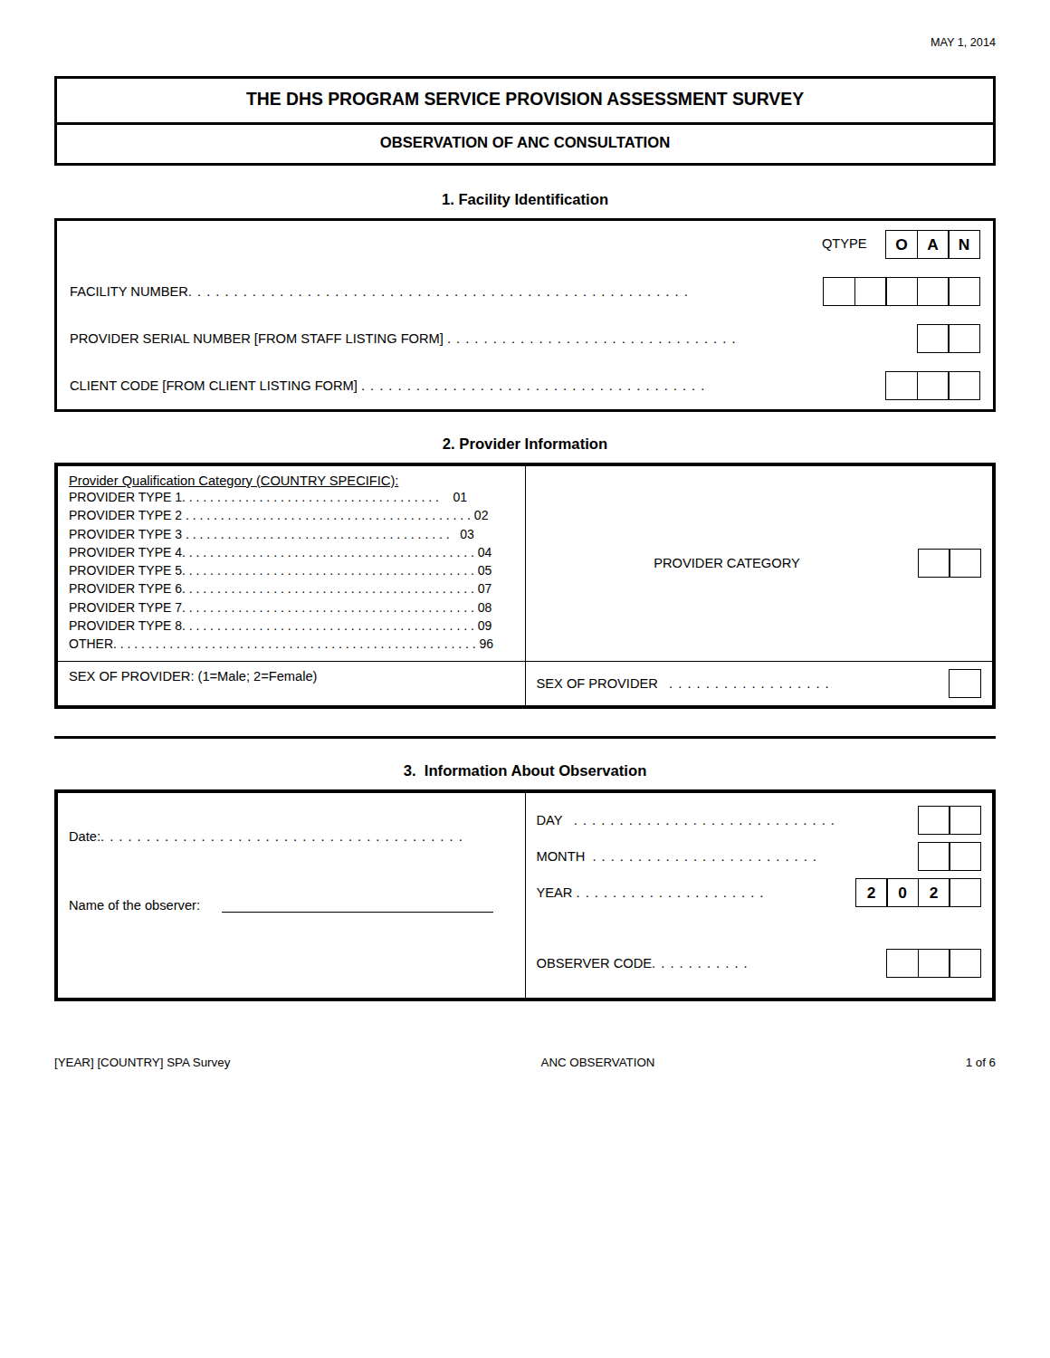MAY 1, 2014
THE DHS PROGRAM SERVICE PROVISION ASSESSMENT SURVEY
OBSERVATION OF ANC CONSULTATION
1. Facility Identification
| | QTYPE O A N |
| FACILITY NUMBER . . . . . . . . . . . . . . . . . . . . . . . . . . . . . . . . . . . . . . . . . . . . . . . . . . . . . . . | |
| PROVIDER SERIAL NUMBER [FROM STAFF LISTING FORM] . . . . . . . . . . . . . . . . . . . . . . . . . . . . . . . . | |
| CLIENT CODE [FROM CLIENT LISTING FORM] . . . . . . . . . . . . . . . . . . . . . . . . . . . . . . . . . . . . . . | |
2. Provider Information
| Provider Qualification Category (COUNTRY SPECIFIC): PROVIDER TYPE 1. . . . . . . . . . . . . . . . . . . . . . . . . . . . . . . . . . . . . 01 PROVIDER TYPE 2 . . . . . . . . . . . . . . . . . . . . . . . . . . . . . . . . . . . . . . . . . 02 PROVIDER TYPE 3 . . . . . . . . . . . . . . . . . . . . . . . . . . . . . . . . . . . . . . 03 PROVIDER TYPE 4. . . . . . . . . . . . . . . . . . . . . . . . . . . . . . . . . . . . . . . . . . 04 PROVIDER TYPE 5. . . . . . . . . . . . . . . . . . . . . . . . . . . . . . . . . . . . . . . . . . 05 PROVIDER TYPE 6. . . . . . . . . . . . . . . . . . . . . . . . . . . . . . . . . . . . . . . . . . 07 PROVIDER TYPE 7. . . . . . . . . . . . . . . . . . . . . . . . . . . . . . . . . . . . . . . . . . 08 PROVIDER TYPE 8. . . . . . . . . . . . . . . . . . . . . . . . . . . . . . . . . . . . . . . . . . 09 OTHER. . . . . . . . . . . . . . . . . . . . . . . . . . . . . . . . . . . . . . . . . . . . . . . . . . . . 96 | PROVIDER CATEGORY |
| SEX OF PROVIDER: (1=Male; 2=Female) | SEX OF PROVIDER . . . . . . . . . . . . . . . . . . |
3. Information About Observation
| Date: . . . . . . . . . . . . . . . . . . . . . . . . . . . . . . . . . . . . . . . . Name of the observer: | DAY . . . . . . . . . . . . . . . . . . . . . . . . . . . . . MONTH . . . . . . . . . . . . . . . . . . . . . . . . . YEAR . . . . . . . . . . . . . . . . . . . . . 2 0 2 OBSERVER CODE . . . . . . . . . . . |
[YEAR] [COUNTRY] SPA Survey
ANC OBSERVATION
1 of 6